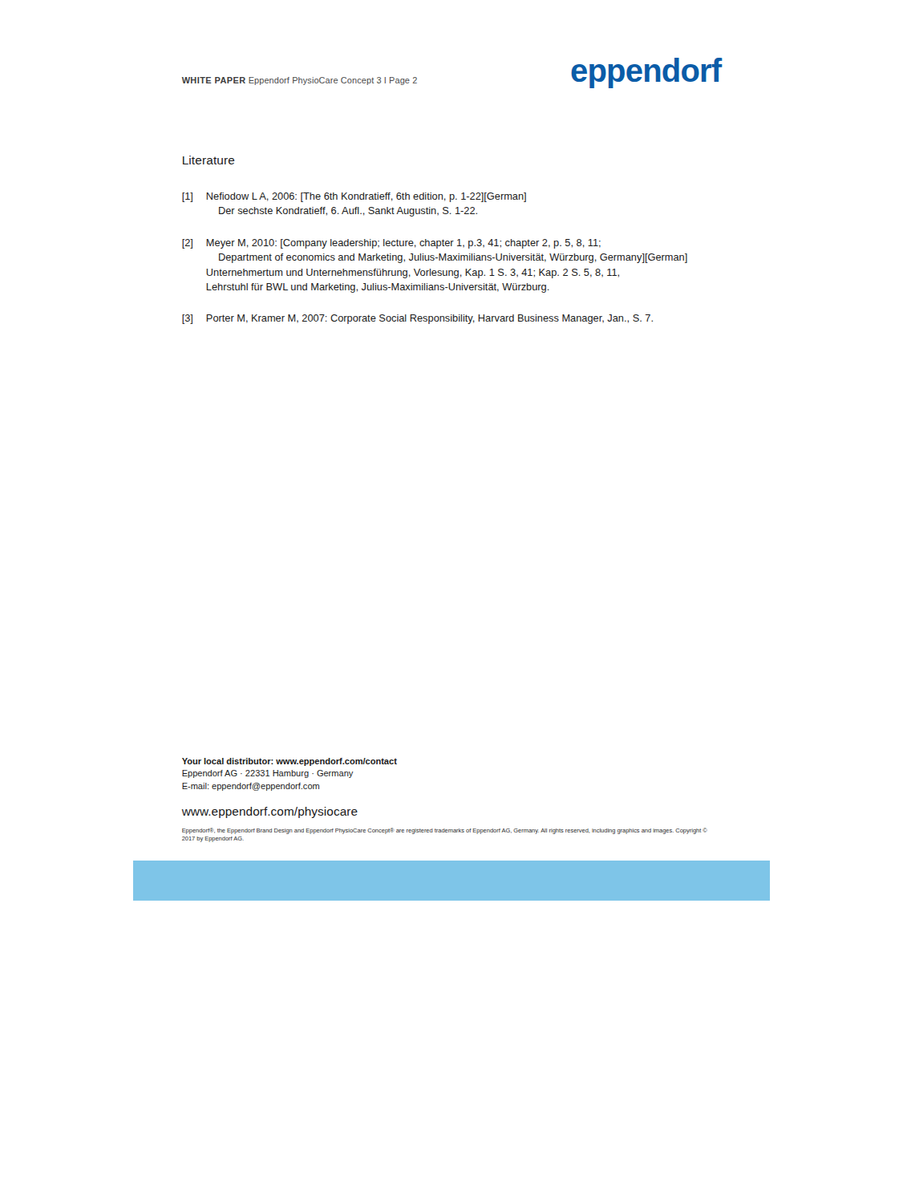WHITE PAPER Eppendorf PhysioCare Concept 3 I Page 2
eppendorf
Literature
[1]
Nefiodow L A, 2006: [The 6th Kondratieff, 6th edition, p. 1-22][German]
Der sechste Kondratieff, 6. Aufl., Sankt Augustin, S. 1-22.
[2]
Meyer M, 2010: [Company leadership; lecture, chapter 1, p.3, 41; chapter 2, p. 5, 8, 11;
Department of economics and Marketing, Julius-Maximilians-Universität, Würzburg, Germany][German] Unternehmertum und Unternehmensführung, Vorlesung, Kap. 1 S. 3, 41; Kap. 2 S. 5, 8, 11,
Lehrstuhl für BWL und Marketing, Julius-Maximilians-Universität, Würzburg.
[3]
Porter M, Kramer M, 2007: Corporate Social Responsibility, Harvard Business Manager, Jan., S. 7.
Your local distributor: www.eppendorf.com/contact
Eppendorf AG · 22331 Hamburg · Germany
E-mail: eppendorf@eppendorf.com
www.eppendorf.com/physiocare
Eppendorf®, the Eppendorf Brand Design and Eppendorf PhysioCare Concept® are registered trademarks of Eppendorf AG, Germany. All rights reserved, including graphics and images. Copyright © 2017 by Eppendorf AG.